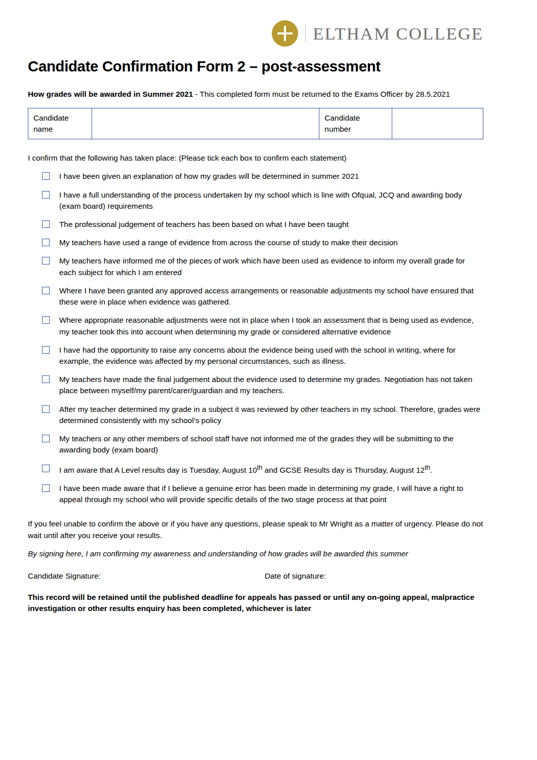ELTHAM COLLEGE
Candidate Confirmation Form 2 – post-assessment
How grades will be awarded in Summer 2021 - This completed form must be returned to the Exams Officer by 28.5.2021
| Candidate name | | Candidate number | |
I confirm that the following has taken place: (Please tick each box to confirm each statement)
I have been given an explanation of how my grades will be determined in summer 2021
I have a full understanding of the process undertaken by my school which is line with Ofqual, JCQ and awarding body (exam board) requirements
The professional judgement of teachers has been based on what I have been taught
My teachers have used a range of evidence from across the course of study to make their decision
My teachers have informed me of the pieces of work which have been used as evidence to inform my overall grade for each subject for which I am entered
Where I have been granted any approved access arrangements or reasonable adjustments my school have ensured that these were in place when evidence was gathered.
Where appropriate reasonable adjustments were not in place when I took an assessment that is being used as evidence, my teacher took this into account when determining my grade or considered alternative evidence
I have had the opportunity to raise any concerns about the evidence being used with the school in writing, where for example, the evidence was affected by my personal circumstances, such as illness.
My teachers have made the final judgement about the evidence used to determine my grades. Negotiation has not taken place between myself/my parent/carer/guardian and my teachers.
After my teacher determined my grade in a subject it was reviewed by other teachers in my school. Therefore, grades were determined consistently with my school’s policy
My teachers or any other members of school staff have not informed me of the grades they will be submitting to the awarding body (exam board)
I am aware that A Level results day is Tuesday, August 10th and GCSE Results day is Thursday, August 12th.
I have been made aware that if I believe a genuine error has been made in determining my grade, I will have a right to appeal through my school who will provide specific details of the two stage process at that point
If you feel unable to confirm the above or if you have any questions, please speak to Mr Wright as a matter of urgency. Please do not wait until after you receive your results.
By signing here, I am confirming my awareness and understanding of how grades will be awarded this summer
Candidate Signature:
Date of signature:
This record will be retained until the published deadline for appeals has passed or until any on-going appeal, malpractice investigation or other results enquiry has been completed, whichever is later